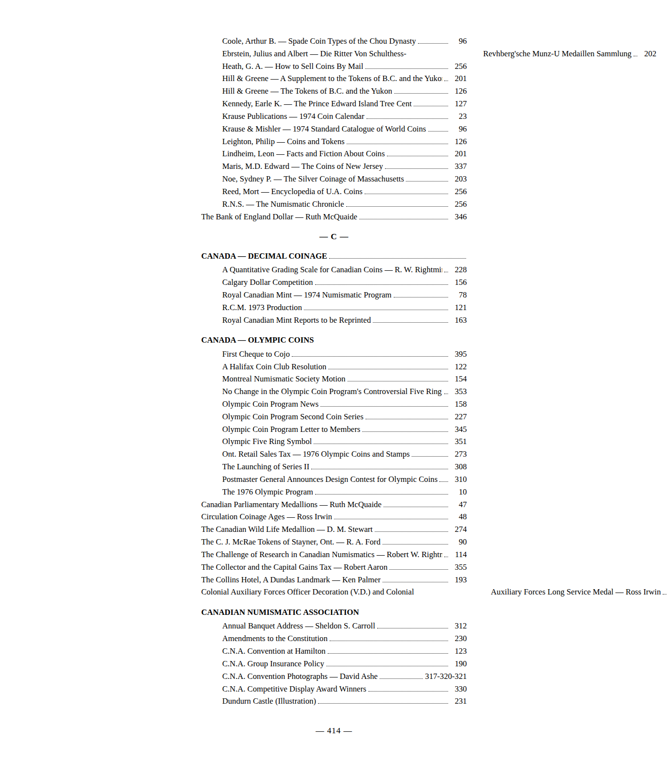Coole, Arthur B. — Spade Coin Types of the Chou Dynasty 96
Ebrstein, Julius and Albert — Die Ritter Von Schulthess- Revhberg'sche Munz-U Medaillen Sammlung 202
Heath, G. A. — How to Sell Coins By Mail 256
Hill & Greene — A Supplement to the Tokens of B.C. and the Yukon 201
Hill & Greene — The Tokens of B.C. and the Yukon 126
Kennedy, Earle K. — The Prince Edward Island Tree Cent 127
Krause Publications — 1974 Coin Calendar 23
Krause & Mishler — 1974 Standard Catalogue of World Coins 96
Leighton, Philip — Coins and Tokens 126
Lindheim, Leon — Facts and Fiction About Coins 201
Maris, M.D. Edward — The Coins of New Jersey 337
Noe, Sydney P. — The Silver Coinage of Massachusetts 203
Reed, Mort — Encyclopedia of U.A. Coins 256
R.N.S. — The Numismatic Chronicle 256
The Bank of England Dollar — Ruth McQuaide 346
— C —
CANADA — DECIMAL COINAGE
A Quantitative Grading Scale for Canadian Coins — R. W. Rightmire 228
Calgary Dollar Competition 156
Royal Canadian Mint — 1974 Numismatic Program 78
R.C.M. 1973 Production 121
Royal Canadian Mint Reports to be Reprinted 163
CANADA — OLYMPIC COINS
First Cheque to Cojo 395
A Halifax Coin Club Resolution 122
Montreal Numismatic Society Motion 154
No Change in the Olympic Coin Program's Controversial Five Ring Symbol 353
Olympic Coin Program News 158
Olympic Coin Program Second Coin Series 227
Olympic Coin Program Letter to Members 345
Olympic Five Ring Symbol 351
Ont. Retail Sales Tax — 1976 Olympic Coins and Stamps 273
The Launching of Series II 308
Postmaster General Announces Design Contest for Olympic Coins 310
The 1976 Olympic Program 10
Canadian Parliamentary Medallions — Ruth McQuaide 47
Circulation Coinage Ages — Ross Irwin 48
The Canadian Wild Life Medallion — D. M. Stewart 274
The C. J. McRae Tokens of Stayner, Ont. — R. A. Ford 90
The Challenge of Research in Canadian Numismatics — Robert W. Rightmire 114
The Collector and the Capital Gains Tax — Robert Aaron 355
The Collins Hotel, A Dundas Landmark — Ken Palmer 193
Colonial Auxiliary Forces Officer Decoration (V.D.) and Colonial Auxiliary Forces Long Service Medal — Ross Irwin 387
CANADIAN NUMISMATIC ASSOCIATION
Annual Banquet Address — Sheldon S. Carroll 312
Amendments to the Constitution 230
C.N.A. Convention at Hamilton 123
C.N.A. Group Insurance Policy 190
C.N.A. Convention Photographs — David Ashe 317-320-321
C.N.A. Competitive Display Award Winners 330
Dundurn Castle (Illustration) 231
— 414 —